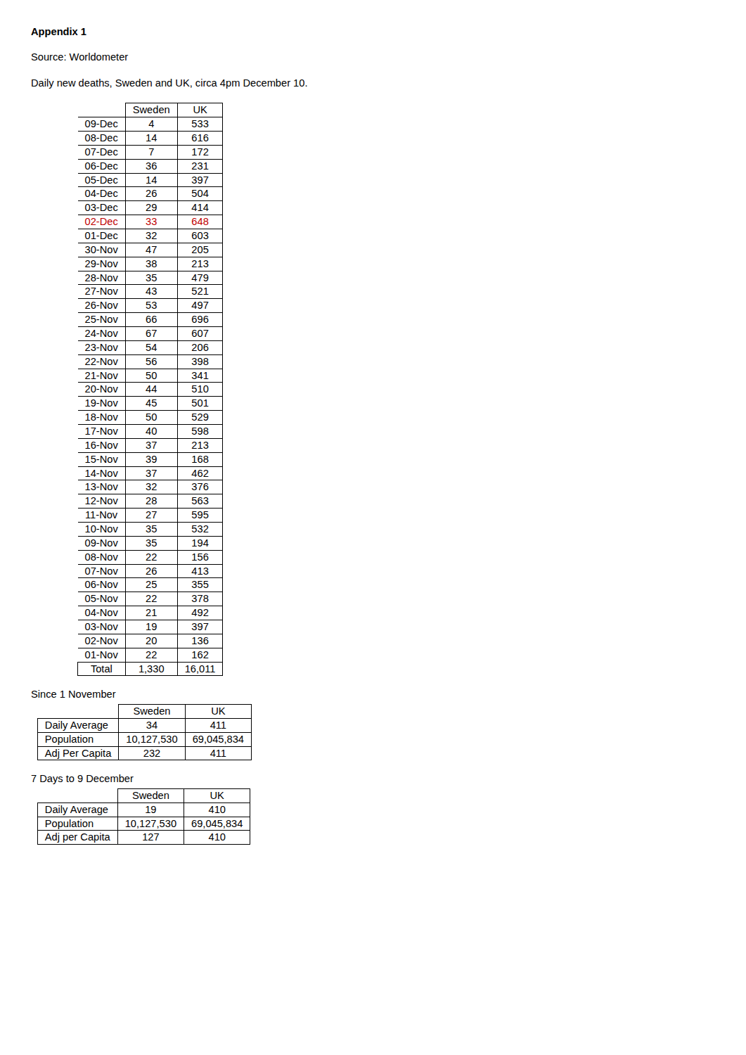Appendix 1
Source: Worldometer
Daily new deaths, Sweden and UK, circa 4pm December 10.
| | Sweden | UK |
| --- | --- | --- |
| 09-Dec | 4 | 533 |
| 08-Dec | 14 | 616 |
| 07-Dec | 7 | 172 |
| 06-Dec | 36 | 231 |
| 05-Dec | 14 | 397 |
| 04-Dec | 26 | 504 |
| 03-Dec | 29 | 414 |
| 02-Dec | 33 | 648 |
| 01-Dec | 32 | 603 |
| 30-Nov | 47 | 205 |
| 29-Nov | 38 | 213 |
| 28-Nov | 35 | 479 |
| 27-Nov | 43 | 521 |
| 26-Nov | 53 | 497 |
| 25-Nov | 66 | 696 |
| 24-Nov | 67 | 607 |
| 23-Nov | 54 | 206 |
| 22-Nov | 56 | 398 |
| 21-Nov | 50 | 341 |
| 20-Nov | 44 | 510 |
| 19-Nov | 45 | 501 |
| 18-Nov | 50 | 529 |
| 17-Nov | 40 | 598 |
| 16-Nov | 37 | 213 |
| 15-Nov | 39 | 168 |
| 14-Nov | 37 | 462 |
| 13-Nov | 32 | 376 |
| 12-Nov | 28 | 563 |
| 11-Nov | 27 | 595 |
| 10-Nov | 35 | 532 |
| 09-Nov | 35 | 194 |
| 08-Nov | 22 | 156 |
| 07-Nov | 26 | 413 |
| 06-Nov | 25 | 355 |
| 05-Nov | 22 | 378 |
| 04-Nov | 21 | 492 |
| 03-Nov | 19 | 397 |
| 02-Nov | 20 | 136 |
| 01-Nov | 22 | 162 |
| Total | 1,330 | 16,011 |
Since 1 November
| | Sweden | UK |
| --- | --- | --- |
| Daily Average | 34 | 411 |
| Population | 10,127,530 | 69,045,834 |
| Adj Per Capita | 232 | 411 |
7 Days to 9 December
| | Sweden | UK |
| --- | --- | --- |
| Daily Average | 19 | 410 |
| Population | 10,127,530 | 69,045,834 |
| Adj per Capita | 127 | 410 |